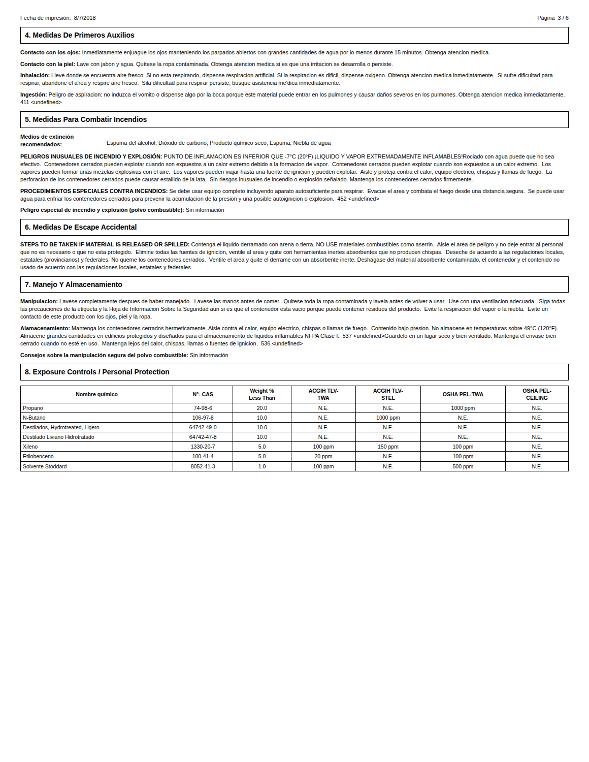Fecha de impresión: 8/7/2018 Página 3 / 6
4. Medidas De Primeros Auxilios
Contacto con los ojos: Inmediatamente enjuague los ojos manteniendo los parpados abiertos con grandes cantidades de agua por lo menos durante 15 minutos. Obtenga atencion medica.
Contacto con la piel: Lave con jabon y agua. Quítese la ropa contaminada. Obtenga atencion medica si es que una irritacion se desarrolla o persiste.
Inhalación: Lleve donde se encuentra aire fresco. Si no esta respirando, dispense respiracion artificial. Si la respiracion es dificil, dispense oxigeno. Obtenga atencion medica inmediatamente. Si sufre dificultad para respirar, abandone el a'rea y respire aire fresco. Sila dificultad para respirar persiste, busque asistencia me'dica inmediatamente.
Ingestión: Peligro de aspiracion: no induzca el vomito o dispense algo por la boca porque este material puede entrar en los pulmones y causar daños severos en los pulmones. Obtenga atencion medica inmediatamente. 411 <undefined>
5. Medidas Para Combatir Incendios
Medios de extinción recomendados:
Espuma del alcohol, Dióxido de carbono, Producto químico seco, Espuma, Niebla de agua
PELIGROS INUSUALES DE INCENDIO Y EXPLOSIÓN: PUNTO DE INFLAMACION ES INFERIOR QUE -7°C (20°F) ¡LIQUIDO Y VAPOR EXTREMADAMENTE INFLAMABLES!Rociado con agua puede que no sea efectivo. Contenedores cerrados pueden explotar cuando son expuestos a un calor extremo debido a la formacion de vapor. Contenedores cerrados pueden explotar cuando son expuestos a un calor extremo. Los vapores pueden formar unas mezclas explosivas con el aire. Los vapores pueden viajar hasta una fuente de ignicion y pueden explotar. Aisle y proteja contra el calor, equipo electrico, chispas y llamas de fuego. La perforacion de los contenedores cerrados puede causar estallido de la lata. Sin riesgos inusuales de incendio o explosión señalado. Mantenga los contenedores cerrados firmemente.
PROCEDIMIENTOS ESPECIALES CONTRA INCENDIOS: Se debe usar equipo completo incluyendo aparato autosuficiente para respirar. Evacue el area y combata el fuego desde una distancia segura. Se puede usar agua para enfriar los contenedores cerrados para prevenir la acumulacion de la presion y una posible autoignicion o explosion. 452 <undefined>
Peligro especial de incendio y explosión (polvo combustible): Sin información
6. Medidas De Escape Accidental
STEPS TO BE TAKEN IF MATERIAL IS RELEASED OR SPILLED: Contenga el liquido derramado con arena o tierra. NO USE materiales combustibles como aserrin. Aisle el area de peligro y no deje entrar al personal que no es necesario o que no esta protegido. Elimine todas las fuentes de ignicion, ventile al area y quite con herramientas inertes absorbentes que no producen chispas. Deseche de acuerdo a las regulaciones locales, estatales (provincianos) y federales. No queme los contenedores cerrados. Ventile el area y quite el derrame con un absorbente inerte. Deshágase del material absorbente contaminado, el contenedor y el contenido no usado de acuerdo con las regulaciones locales, estatales y federales.
7. Manejo Y Almacenamiento
Manipulacion: Lavese completamente despues de haber manejado. Lavese las manos antes de comer. Quitese toda la ropa contaminada y lavela antes de volver a usar. Use con una ventilacion adecuada. Siga todas las precauciones de la etiqueta y la Hoja de Informacion Sobre la Seguridad aun si es que el contenedor esta vacio porque puede contener residuos del producto. Evite la respiracion del vapor o la niebla. Evite un contacto de este producto con los ojos, piel y la ropa.
Alamacenamiento: Mantenga los contenedores cerrados hermeticamente. Aisle contra el calor, equipo electrico, chispas o llamas de fuego. Contenido bajo presion. No almacene en temperaturas sobre 49°C (120°F). Almacene grandes cantidades en edificios protegidos y diseñados para el almacenamiento de liquidos inflamables NFPA Clase I. 537 <undefined>Guárdelo en un lugar seco y bien ventilado. Mantenga el envase bien cerrado cuando no esté en uso. Mantenga lejos del calor, chispas, llamas o fuentes de ignicion. 536 <undefined>
Consejos sobre la manipulación segura del polvo combustible: Sin información
8. Exposure Controls / Personal Protection
| Nombre químico | N°- CAS | Weight % Less Than | ACGIH TLV- TWA | ACGIH TLV- STEL | OSHA PEL-TWA | OSHA PEL- CEILING |
| --- | --- | --- | --- | --- | --- | --- |
| Propano | 74-98-6 | 20.0 | N.E. | N.E. | 1000 ppm | N.E. |
| N-Butano | 106-97-8 | 10.0 | N.E. | 1000 ppm | N.E. | N.E. |
| Destilados, Hydrotreated, Ligero | 64742-49-0 | 10.0 | N.E. | N.E. | N.E. | N.E. |
| Destilado Liviano Hidrotratado | 64742-47-8 | 10.0 | N.E. | N.E. | N.E. | N.E. |
| Xileno | 1330-20-7 | 5.0 | 100 ppm | 150 ppm | 100 ppm | N.E. |
| Etilobenceno | 100-41-4 | 5.0 | 20 ppm | N.E. | 100 ppm | N.E. |
| Solvente Stoddard | 8052-41-3 | 1.0 | 100 ppm | N.E. | 500 ppm | N.E. |